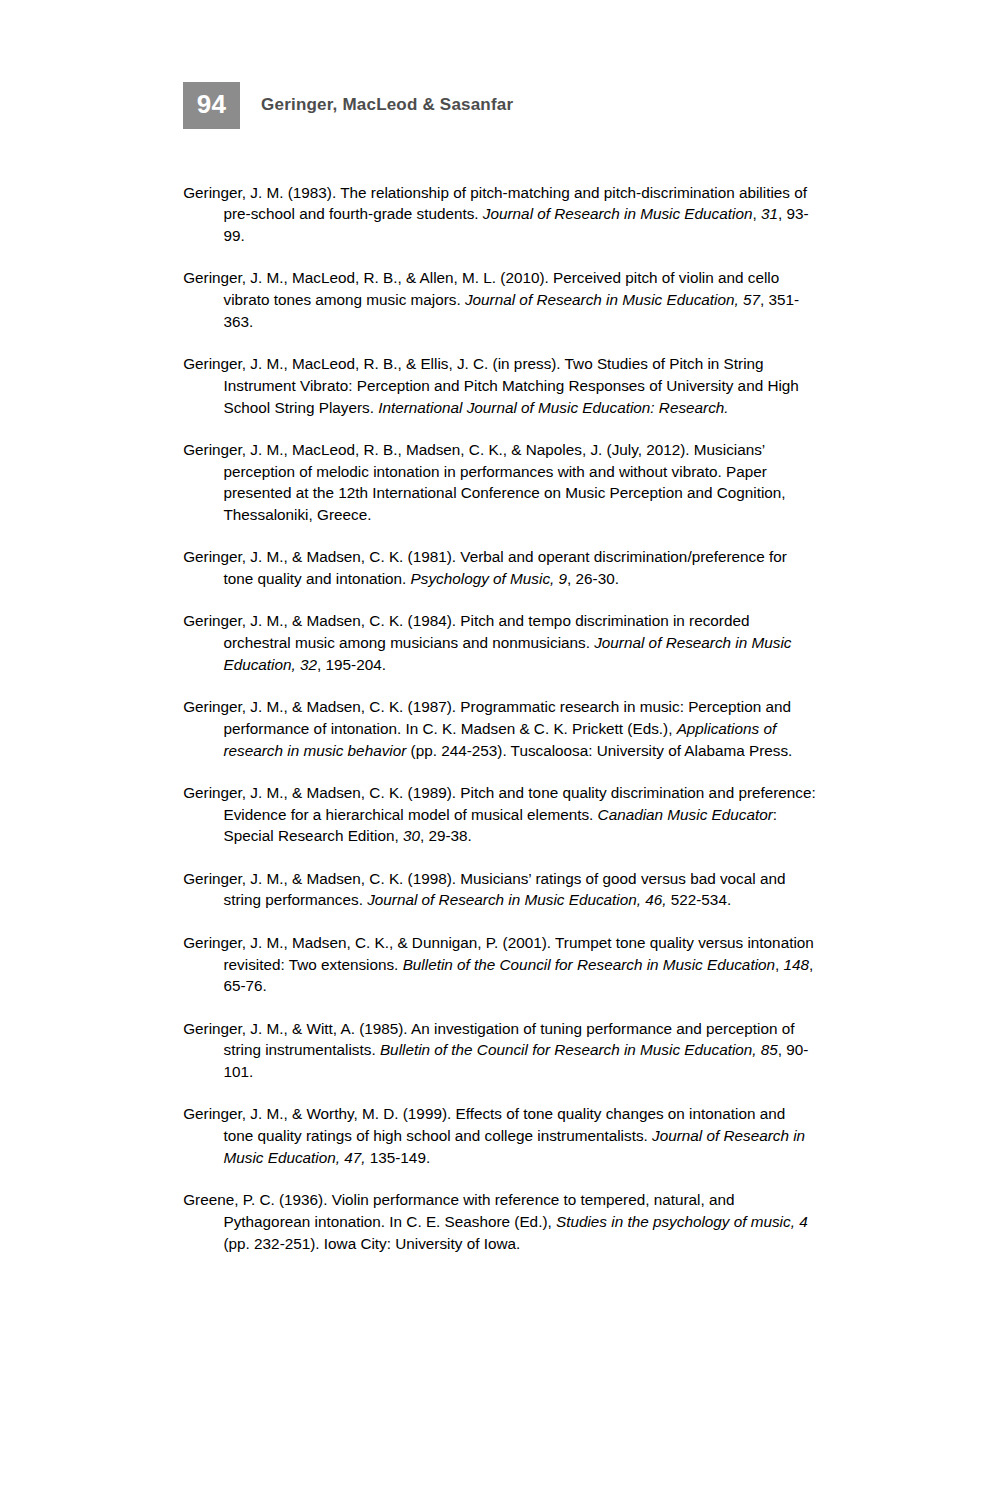94
Geringer, MacLeod & Sasanfar
Geringer, J. M. (1983). The relationship of pitch-matching and pitch-discrimination abilities of pre-school and fourth-grade students. Journal of Research in Music Education, 31, 93-99.
Geringer, J. M., MacLeod, R. B., & Allen, M. L. (2010). Perceived pitch of violin and cello vibrato tones among music majors. Journal of Research in Music Education, 57, 351-363.
Geringer, J. M., MacLeod, R. B., & Ellis, J. C. (in press). Two Studies of Pitch in String Instrument Vibrato: Perception and Pitch Matching Responses of University and High School String Players. International Journal of Music Education: Research.
Geringer, J. M., MacLeod, R. B., Madsen, C. K., & Napoles, J. (July, 2012). Musicians’ perception of melodic intonation in performances with and without vibrato. Paper presented at the 12th International Conference on Music Perception and Cognition, Thessaloniki, Greece.
Geringer, J. M., & Madsen, C. K. (1981). Verbal and operant discrimination/preference for tone quality and intonation. Psychology of Music, 9, 26-30.
Geringer, J. M., & Madsen, C. K. (1984). Pitch and tempo discrimination in recorded orchestral music among musicians and nonmusicians. Journal of Research in Music Education, 32, 195-204.
Geringer, J. M., & Madsen, C. K. (1987). Programmatic research in music: Perception and performance of intonation. In C. K. Madsen & C. K. Prickett (Eds.), Applications of research in music behavior (pp. 244-253). Tuscaloosa: University of Alabama Press.
Geringer, J. M., & Madsen, C. K. (1989). Pitch and tone quality discrimination and preference: Evidence for a hierarchical model of musical elements. Canadian Music Educator: Special Research Edition, 30, 29-38.
Geringer, J. M., & Madsen, C. K. (1998). Musicians’ ratings of good versus bad vocal and string performances. Journal of Research in Music Education, 46, 522-534.
Geringer, J. M., Madsen, C. K., & Dunnigan, P. (2001). Trumpet tone quality versus intonation revisited: Two extensions. Bulletin of the Council for Research in Music Education, 148, 65-76.
Geringer, J. M., & Witt, A. (1985). An investigation of tuning performance and perception of string instrumentalists. Bulletin of the Council for Research in Music Education, 85, 90-101.
Geringer, J. M., & Worthy, M. D. (1999). Effects of tone quality changes on intonation and tone quality ratings of high school and college instrumentalists. Journal of Research in Music Education, 47, 135-149.
Greene, P. C. (1936). Violin performance with reference to tempered, natural, and Pythagorean intonation. In C. E. Seashore (Ed.), Studies in the psychology of music, 4 (pp. 232-251). Iowa City: University of Iowa.